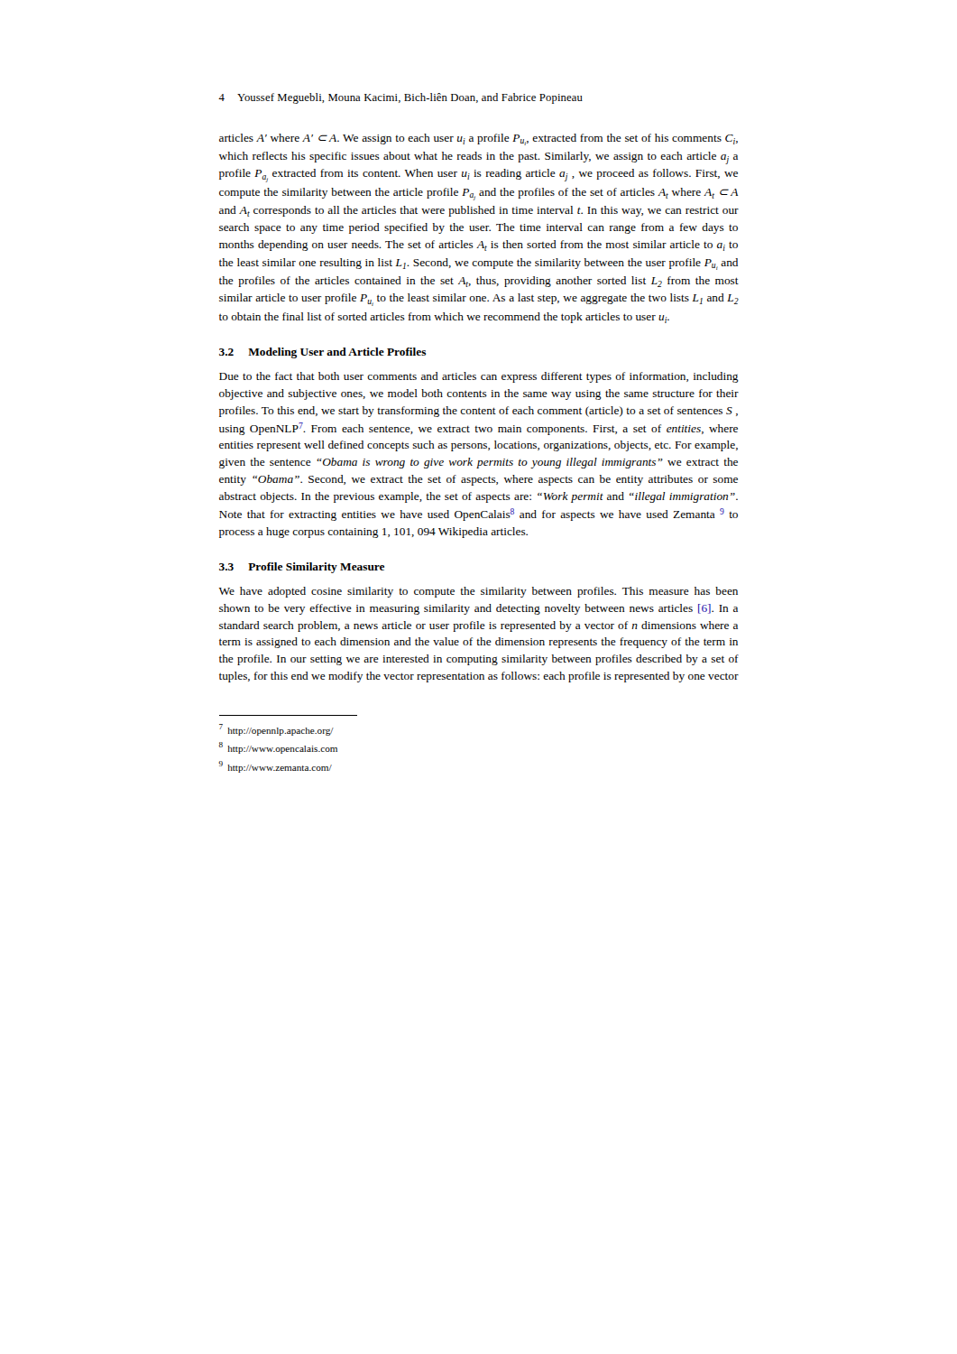4 Youssef Meguebli, Mouna Kacimi, Bich-liên Doan, and Fabrice Popineau
articles A′ where A′ ⊂ A. We assign to each user ui a profile Pui, extracted from the set of his comments Ci, which reflects his specific issues about what he reads in the past. Similarly, we assign to each article aj a profile Paj extracted from its content. When user ui is reading article aj , we proceed as follows. First, we compute the similarity between the article profile Paj and the profiles of the set of articles At where At ⊂ A and At corresponds to all the articles that were published in time interval t. In this way, we can restrict our search space to any time period specified by the user. The time interval can range from a few days to months depending on user needs. The set of articles At is then sorted from the most similar article to ai to the least similar one resulting in list L1. Second, we compute the similarity between the user profile Pui and the profiles of the articles contained in the set At, thus, providing another sorted list L2 from the most similar article to user profile Pui to the least similar one. As a last step, we aggregate the two lists L1 and L2 to obtain the final list of sorted articles from which we recommend the topk articles to user ui.
3.2 Modeling User and Article Profiles
Due to the fact that both user comments and articles can express different types of information, including objective and subjective ones, we model both contents in the same way using the same structure for their profiles. To this end, we start by transforming the content of each comment (article) to a set of sentences S , using OpenNLP7. From each sentence, we extract two main components. First, a set of entities, where entities represent well defined concepts such as persons, locations, organizations, objects, etc. For example, given the sentence “Obama is wrong to give work permits to young illegal immigrants” we extract the entity “Obama”. Second, we extract the set of aspects, where aspects can be entity attributes or some abstract objects. In the previous example, the set of aspects are: “Work permit and “illegal immigration”. Note that for extracting entities we have used OpenCalais8 and for aspects we have used Zemanta 9 to process a huge corpus containing 1, 101, 094 Wikipedia articles.
3.3 Profile Similarity Measure
We have adopted cosine similarity to compute the similarity between profiles. This measure has been shown to be very effective in measuring similarity and detecting novelty between news articles [6]. In a standard search problem, a news article or user profile is represented by a vector of n dimensions where a term is assigned to each dimension and the value of the dimension represents the frequency of the term in the profile. In our setting we are interested in computing similarity between profiles described by a set of tuples, for this end we modify the vector representation as follows: each profile is represented by one vector
7http://opennlp.apache.org/
8http://www.opencalais.com
9http://www.zemanta.com/